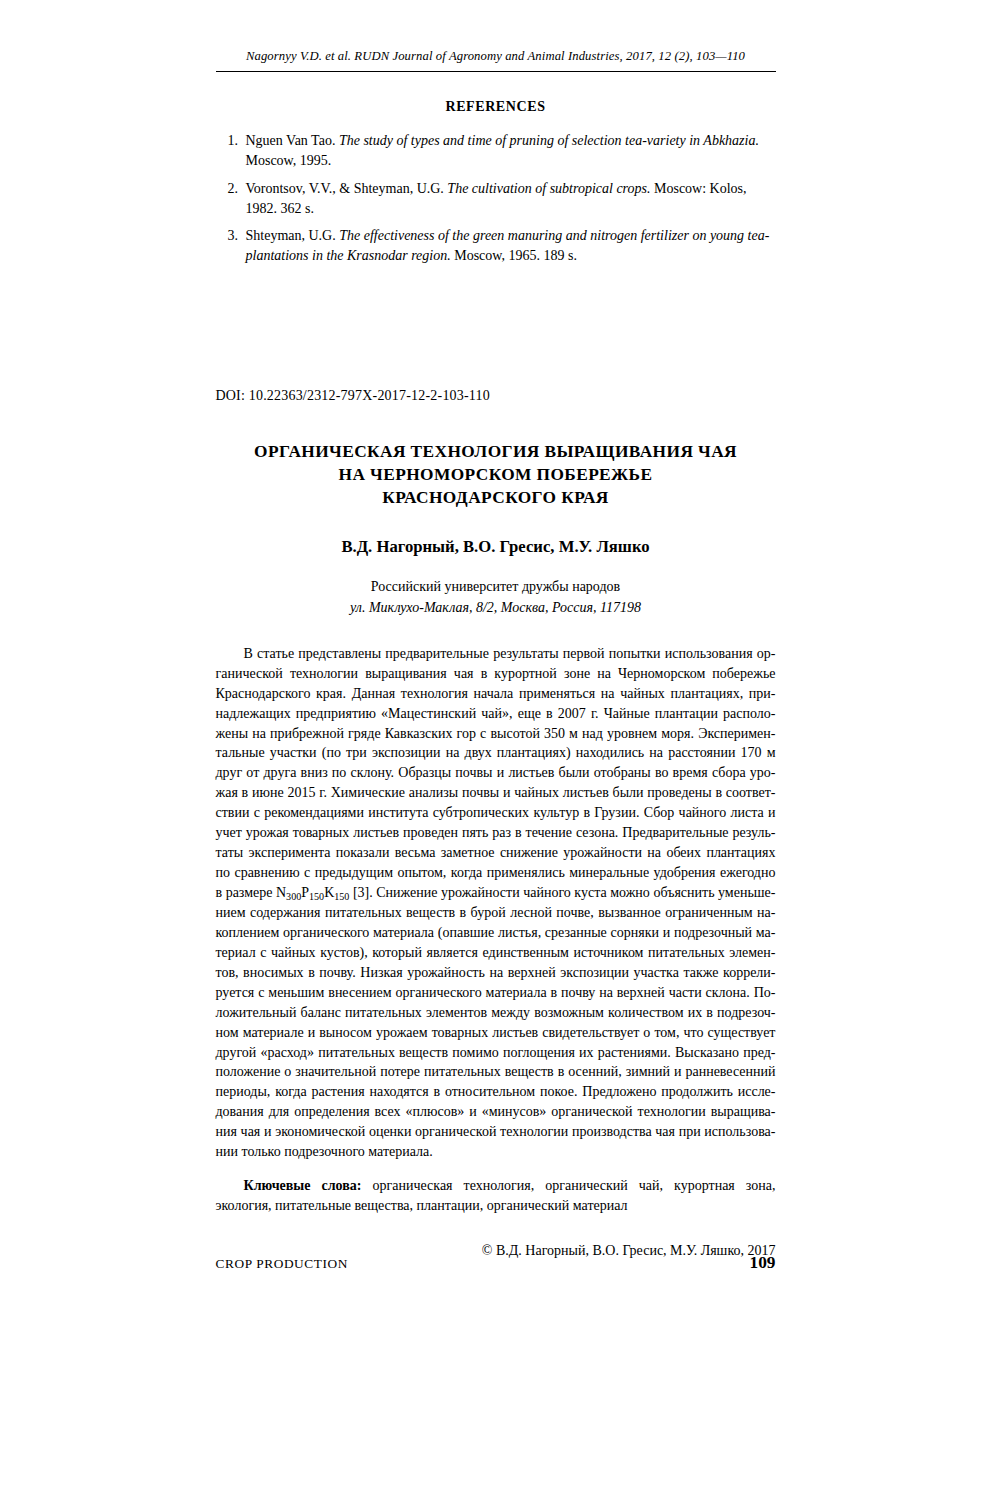Nagornyy V.D. et al. RUDN Journal of Agronomy and Animal Industries, 2017, 12 (2), 103—110
References
Nguen Van Tao. The study of types and time of pruning of selection tea-variety in Abkhazia. Moscow, 1995.
Vorontsov, V.V., & Shteyman, U.G. The cultivation of subtropical crops. Moscow: Kolos, 1982. 362 s.
Shteyman, U.G. The effectiveness of the green manuring and nitrogen fertilizer on young tea-plantations in the Krasnodar region. Moscow, 1965. 189 s.
DOI: 10.22363/2312-797X-2017-12-2-103-110
Органическая технология выращивания чая
на Черноморском побережье
Краснодарского края
В.Д. Нагорный, В.О. Гресис, М.У. Ляшко
Российский университет дружбы народов ул. Миклухо-Маклая, 8/2, Москва, Россия, 117198
В статье представлены предварительные результаты первой попытки использования органической технологии выращивания чая в курортной зоне на Черноморском побережье Краснодарского края. Данная технология начала применяться на чайных плантациях, принадлежащих предприятию «Мацестинский чай», еще в 2007 г. Чайные плантации расположены на прибрежной гряде Кавказских гор с высотой 350 м над уровнем моря. Экспериментальные участки (по три экспозиции на двух плантациях) находились на расстоянии 170 м друг от друга вниз по склону. Образцы почвы и листьев были отобраны во время сбора урожая в июне 2015 г. Химические анализы почвы и чайных листьев были проведены в соответствии с рекомендациями института субтропических культур в Грузии. Сбор чайного листа и учет урожая товарных листьев проведен пять раз в течение сезона. Предварительные результаты эксперимента показали весьма заметное снижение урожайности на обеих плантациях по сравнению с предыдущим опытом, когда применялись минеральные удобрения ежегодно в размере N300P150K150 [3]. Снижение урожайности чайного куста можно объяснить уменьшением содержания питательных веществ в бурой лесной почве, вызванное ограниченным накоплением органического материала (опавшие листья, срезанные сорняки и подрезочный материал с чайных кустов), который является единственным источником питательных элементов, вносимых в почву. Низкая урожайность на верхней экспозиции участка также коррелируется с меньшим внесением органического материала в почву на верхней части склона. Положительный баланс питательных элементов между возможным количеством их в подрезочном материале и выносом урожаем товарных листьев свидетельствует о том, что существует другой «расход» питательных веществ помимо поглощения их растениями. Высказано предположение о значительной потере питательных веществ в осенний, зимний и ранневесенний периоды, когда растения находятся в относительном покое. Предложено продолжить исследования для определения всех «плюсов» и «минусов» органической технологии выращивания чая и экономической оценки органической технологии производства чая при использовании только подрезочного материала.
Ключевые слова: органическая технология, органический чай, курортная зона, экология, питательные вещества, плантации, органический материал
© В.Д. Нагорный, В.О. Гресис, М.У. Ляшко, 2017
Crop production 109